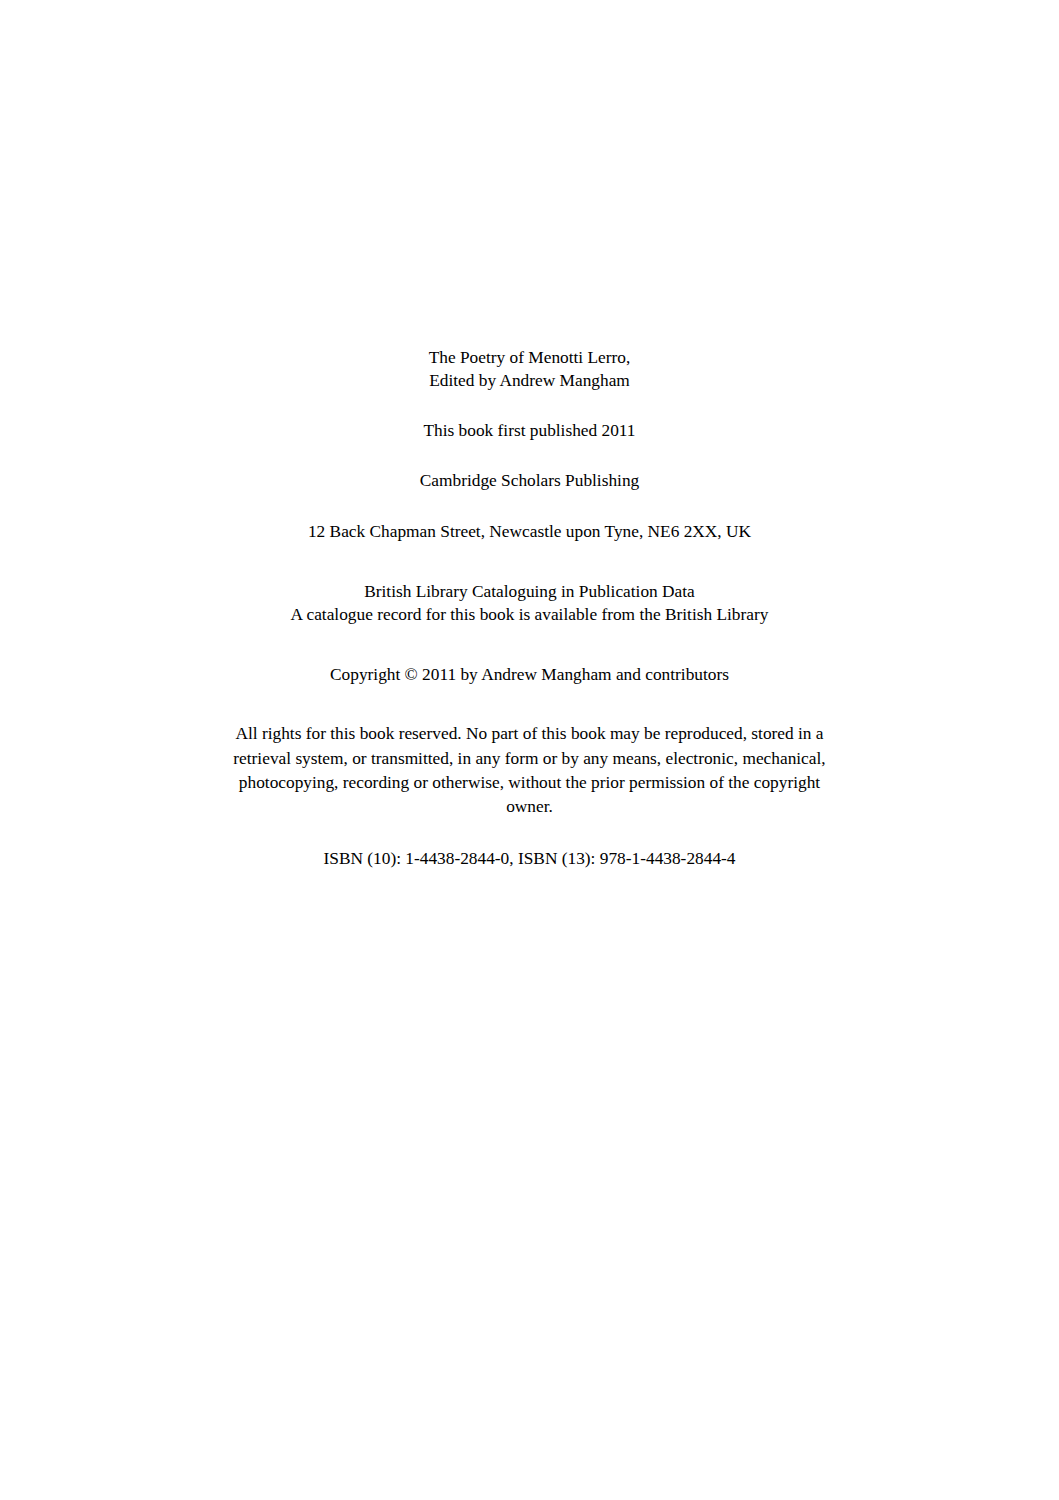The Poetry of Menotti Lerro,
Edited by Andrew Mangham
This book first published 2011
Cambridge Scholars Publishing
12 Back Chapman Street, Newcastle upon Tyne, NE6 2XX, UK
British Library Cataloguing in Publication Data
A catalogue record for this book is available from the British Library
Copyright © 2011 by Andrew Mangham and contributors
All rights for this book reserved. No part of this book may be reproduced, stored in a retrieval system, or transmitted, in any form or by any means, electronic, mechanical, photocopying, recording or otherwise, without the prior permission of the copyright owner.
ISBN (10): 1-4438-2844-0, ISBN (13): 978-1-4438-2844-4